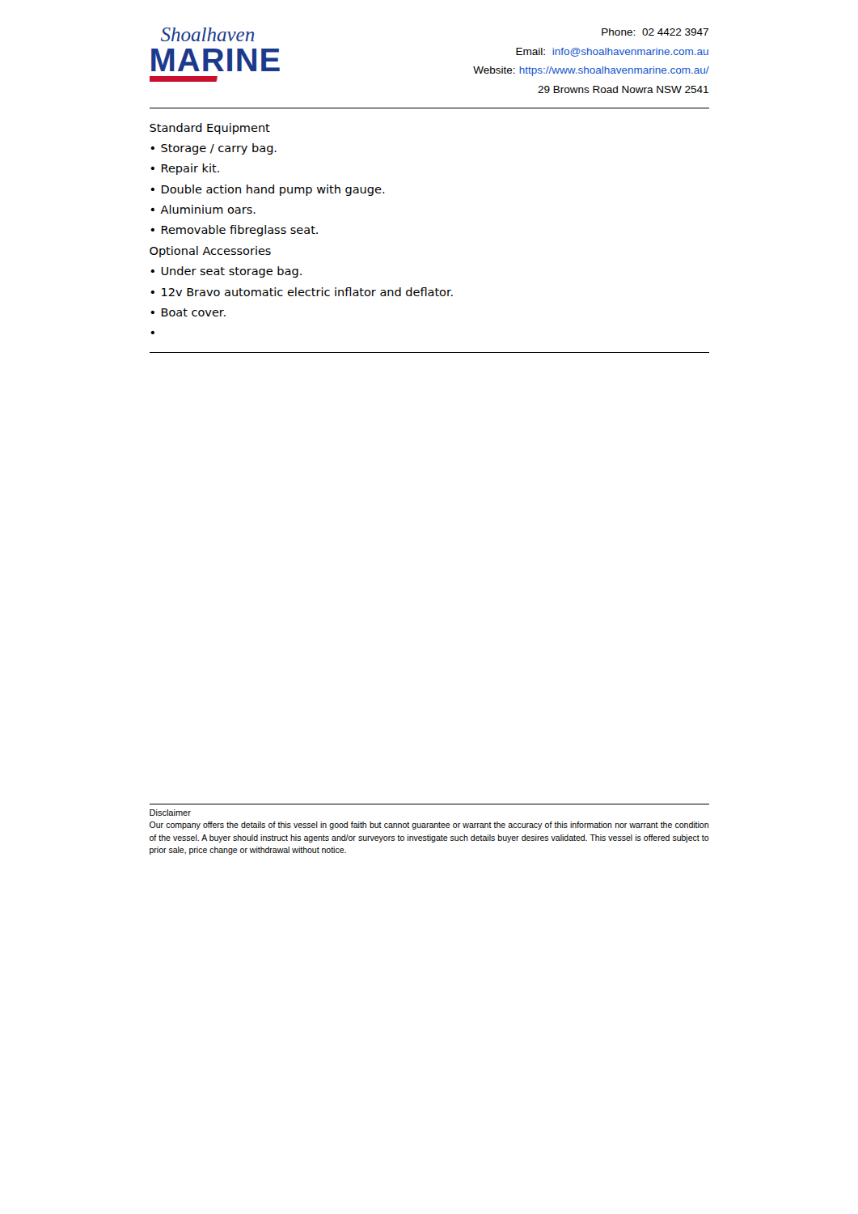Shoalhaven
MARINE
Phone: 02 4422 3947
Email: info@shoalhavenmarine.com.au
Website: https://www.shoalhavenmarine.com.au/
29 Browns Road Nowra NSW 2541
Standard Equipment
Storage / carry bag.
Repair kit.
Double action hand pump with gauge.
Aluminium oars.
Removable fibreglass seat.
Optional Accessories
Under seat storage bag.
12v Bravo automatic electric inflator and deflator.
Boat cover.
Disclaimer
Our company offers the details of this vessel in good faith but cannot guarantee or warrant the accuracy of this information nor warrant the condition of the vessel. A buyer should instruct his agents and/or surveyors to investigate such details buyer desires validated. This vessel is offered subject to prior sale, price change or withdrawal without notice.